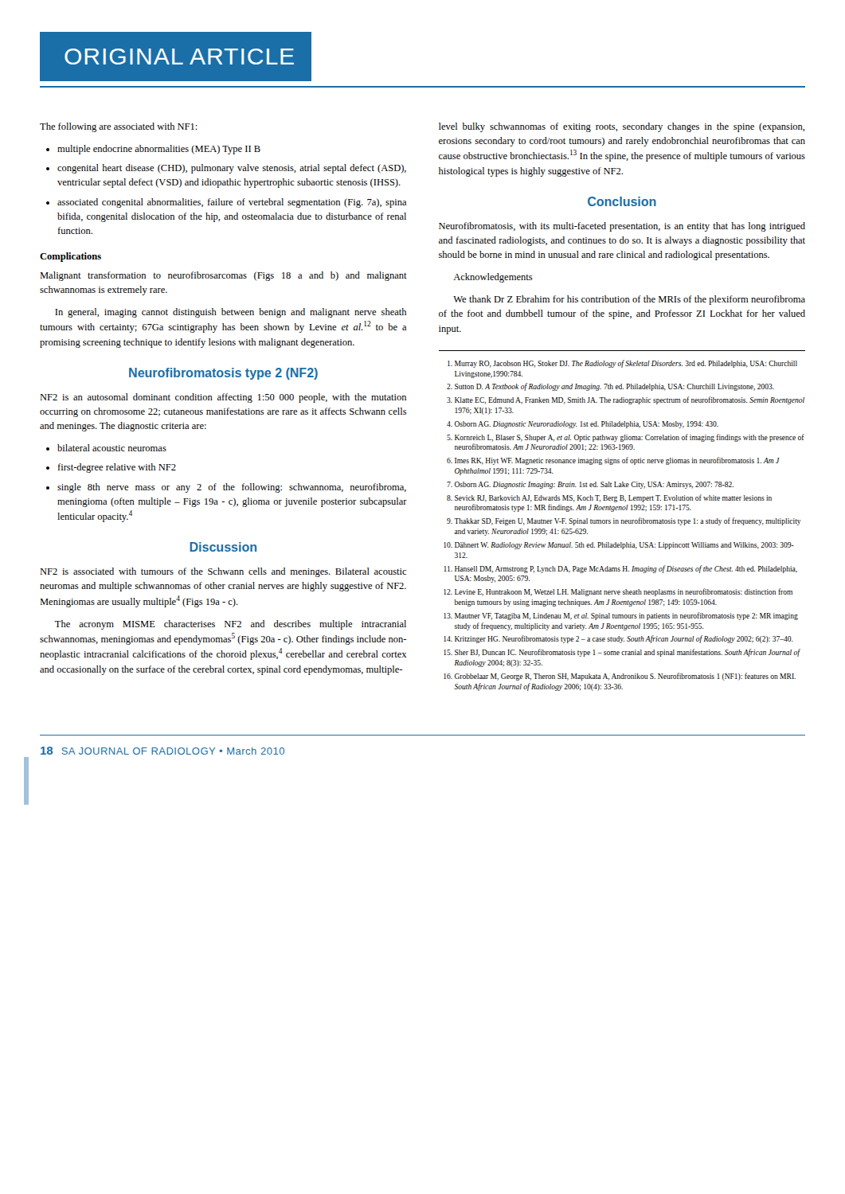ORIGINAL ARTICLE
The following are associated with NF1:
multiple endocrine abnormalities (MEA) Type II B
congenital heart disease (CHD), pulmonary valve stenosis, atrial septal defect (ASD), ventricular septal defect (VSD) and idiopathic hypertrophic subaortic stenosis (IHSS).
associated congenital abnormalities, failure of vertebral segmentation (Fig. 7a), spina bifida, congenital dislocation of the hip, and osteomalacia due to disturbance of renal function.
Complications
Malignant transformation to neurofibrosarcomas (Figs 18 a and b) and malignant schwannomas is extremely rare.
In general, imaging cannot distinguish between benign and malignant nerve sheath tumours with certainty; 67Ga scintigraphy has been shown by Levine et al.12 to be a promising screening technique to identify lesions with malignant degeneration.
Neurofibromatosis type 2 (NF2)
NF2 is an autosomal dominant condition affecting 1:50 000 people, with the mutation occurring on chromosome 22; cutaneous manifestations are rare as it affects Schwann cells and meninges. The diagnostic criteria are:
bilateral acoustic neuromas
first-degree relative with NF2
single 8th nerve mass or any 2 of the following: schwannoma, neurofibroma, meningioma (often multiple – Figs 19a - c), glioma or juvenile posterior subcapsular lenticular opacity.4
Discussion
NF2 is associated with tumours of the Schwann cells and meninges. Bilateral acoustic neuromas and multiple schwannomas of other cranial nerves are highly suggestive of NF2. Meningiomas are usually multiple4 (Figs 19a - c).
The acronym MISME characterises NF2 and describes multiple intracranial schwannomas, meningiomas and ependymomas5 (Figs 20a - c). Other findings include non-neoplastic intracranial calcifications of the choroid plexus,4 cerebellar and cerebral cortex and occasionally on the surface of the cerebral cortex, spinal cord ependymomas, multiple-
level bulky schwannomas of exiting roots, secondary changes in the spine (expansion, erosions secondary to cord/root tumours) and rarely endobronchial neurofibromas that can cause obstructive bronchiectasis.13 In the spine, the presence of multiple tumours of various histological types is highly suggestive of NF2.
Conclusion
Neurofibromatosis, with its multi-faceted presentation, is an entity that has long intrigued and fascinated radiologists, and continues to do so. It is always a diagnostic possibility that should be borne in mind in unusual and rare clinical and radiological presentations.
Acknowledgements
We thank Dr Z Ebrahim for his contribution of the MRIs of the plexiform neurofibroma of the foot and dumbbell tumour of the spine, and Professor ZI Lockhat for her valued input.
Murray RO, Jacobson HG, Stoker DJ. The Radiology of Skeletal Disorders. 3rd ed. Philadelphia, USA: Churchill Livingstone,1990:784.
Sutton D. A Textbook of Radiology and Imaging. 7th ed. Philadelphia, USA: Churchill Livingstone, 2003.
Klatte EC, Edmund A, Franken MD, Smith JA. The radiographic spectrum of neurofibromatosis. Semin Roentgenol 1976; XI(1): 17-33.
Osborn AG. Diagnostic Neuroradiology. 1st ed. Philadelphia, USA: Mosby, 1994: 430.
Kornreich L, Blaser S, Shuper A, et al. Optic pathway glioma: Correlation of imaging findings with the presence of neurofibromatosis. Am J Neuroradiol 2001; 22: 1963-1969.
Imes RK, Hiyt WF. Magnetic resonance imaging signs of optic nerve gliomas in neurofibromatosis 1. Am J Ophthalmol 1991; 111: 729-734.
Osborn AG. Diagnostic Imaging: Brain. 1st ed. Salt Lake City, USA: Amirsys, 2007: 78-82.
Sevick RJ, Barkovich AJ, Edwards MS, Koch T, Berg B, Lempert T. Evolution of white matter lesions in neurofibromatosis type 1: MR findings. Am J Roentgenol 1992; 159: 171-175.
Thakkar SD, Feigen U, Mautner V-F. Spinal tumors in neurofibromatosis type 1: a study of frequency, multiplicity and variety. Neuroradiol 1999; 41: 625-629.
Dähnert W. Radiology Review Manual. 5th ed. Philadelphia, USA: Lippincott Williams and Wilkins, 2003: 309-312.
Hansell DM, Armstrong P, Lynch DA, Page McAdams H. Imaging of Diseases of the Chest. 4th ed. Philadelphia, USA: Mosby, 2005: 679.
Levine E, Huntrakoon M, Wetzel LH. Malignant nerve sheath neoplasms in neurofibromatosis: distinction from benign tumours by using imaging techniques. Am J Roentgenol 1987; 149: 1059-1064.
Mautner VF, Tatagiba M, Lindenau M, et al. Spinal tumours in patients in neurofibromatosis type 2: MR imaging study of frequency, multiplicity and variety. Am J Roentgenol 1995; 165: 951-955.
Kritzinger HG. Neurofibromatosis type 2 – a case study. South African Journal of Radiology 2002; 6(2): 37–40.
Sher BJ, Duncan IC. Neurofibromatosis type 1 – some cranial and spinal manifestations. South African Journal of Radiology 2004; 8(3): 32-35.
Grobbelaar M, George R, Theron SH, Mapukata A, Andronikou S. Neurofibromatosis 1 (NF1): features on MRI. South African Journal of Radiology 2006; 10(4): 33-36.
18 SA JOURNAL OF RADIOLOGY • March 2010